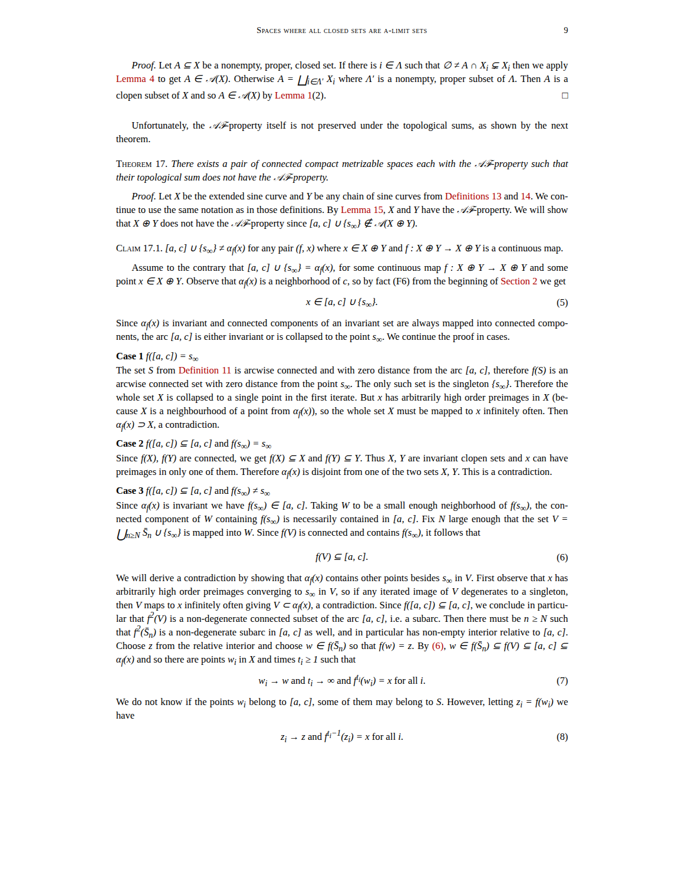Spaces where all closed sets are α-limit sets 9
Proof. Let A ⊆ X be a nonempty, proper, closed set. If there is i ∈ Λ such that ∅ ≠ A ∩ Xi ⊊ Xi then we apply Lemma 4 to get A ∈ 𝒜(X). Otherwise A = ⨆i∈Λ′ Xi where Λ′ is a nonempty, proper subset of Λ. Then A is a clopen subset of X and so A ∈ 𝒜(X) by Lemma 1(2). □
Unfortunately, the 𝒜ℱ-property itself is not preserved under the topological sums, as shown by the next theorem.
Theorem 17. There exists a pair of connected compact metrizable spaces each with the 𝒜ℱ-property such that their topological sum does not have the 𝒜ℱ-property.
Proof. Let X be the extended sine curve and Y be any chain of sine curves from Definitions 13 and 14. We continue to use the same notation as in those definitions. By Lemma 15, X and Y have the 𝒜ℱ-property. We will show that X ⊕ Y does not have the 𝒜ℱ-property since [a, c] ∪ {s∞} ∉ 𝒜(X ⊕ Y).
Claim 17.1. [a, c] ∪ {s∞} ≠ αf(x) for any pair (f, x) where x ∈ X ⊕ Y and f : X ⊕ Y → X ⊕ Y is a continuous map.
Assume to the contrary that [a, c] ∪ {s∞} = αf(x), for some continuous map f : X ⊕ Y → X ⊕ Y and some point x ∈ X ⊕ Y. Observe that αf(x) is a neighborhood of c, so by fact (F6) from the beginning of Section 2 we get
x ∈ [a, c] ∪ {s∞}. (5)
Since αf(x) is invariant and connected components of an invariant set are always mapped into connected components, the arc [a, c] is either invariant or is collapsed to the point s∞. We continue the proof in cases.
Case 1 f([a, c]) = s∞
The set S from Definition 11 is arcwise connected and with zero distance from the arc [a, c], therefore f(S) is an arcwise connected set with zero distance from the point s∞. The only such set is the singleton {s∞}. Therefore the whole set X is collapsed to a single point in the first iterate. But x has arbitrarily high order preimages in X (because X is a neighbourhood of a point from αf(x)), so the whole set X must be mapped to x infinitely often. Then αf(x) ⊃ X, a contradiction.
Case 2 f([a, c]) ⊆ [a, c] and f(s∞) = s∞
Since f(X), f(Y) are connected, we get f(X) ⊆ X and f(Y) ⊆ Y. Thus X, Y are invariant clopen sets and x can have preimages in only one of them. Therefore αf(x) is disjoint from one of the two sets X, Y. This is a contradiction.
Case 3 f([a, c]) ⊆ [a, c] and f(s∞) ≠ s∞
Since αf(x) is invariant we have f(s∞) ∈ [a, c]. Taking W to be a small enough neighborhood of f(s∞), the connected component of W containing f(s∞) is necessarily contained in [a, c]. Fix N large enough that the set V = ⋃n≥N S̄n ∪ {s∞} is mapped into W. Since f(V) is connected and contains f(s∞), it follows that
f(V) ⊆ [a, c]. (6)
We will derive a contradiction by showing that αf(x) contains other points besides s∞ in V. First observe that x has arbitrarily high order preimages converging to s∞ in V, so if any iterated image of V degenerates to a singleton, then V maps to x infinitely often giving V ⊂ αf(x), a contradiction. Since f([a, c]) ⊆ [a, c], we conclude in particular that f2(V) is a non-degenerate connected subset of the arc [a, c], i.e. a subarc. Then there must be n ≥ N such that f2(S̄n) is a non-degenerate subarc in [a, c] as well, and in particular has non-empty interior relative to [a, c]. Choose z from the relative interior and choose w ∈ f(S̄n) so that f(w) = z. By (6), w ∈ f(S̄n) ⊆ f(V) ⊆ [a, c] ⊆ αf(x) and so there are points wi in X and times ti ≥ 1 such that
wi → w and ti → ∞ and fti(wi) = x for all i. (7)
We do not know if the points wi belong to [a, c], some of them may belong to S. However, letting zi = f(wi) we have
zi → z and fti−1(zi) = x for all i. (8)